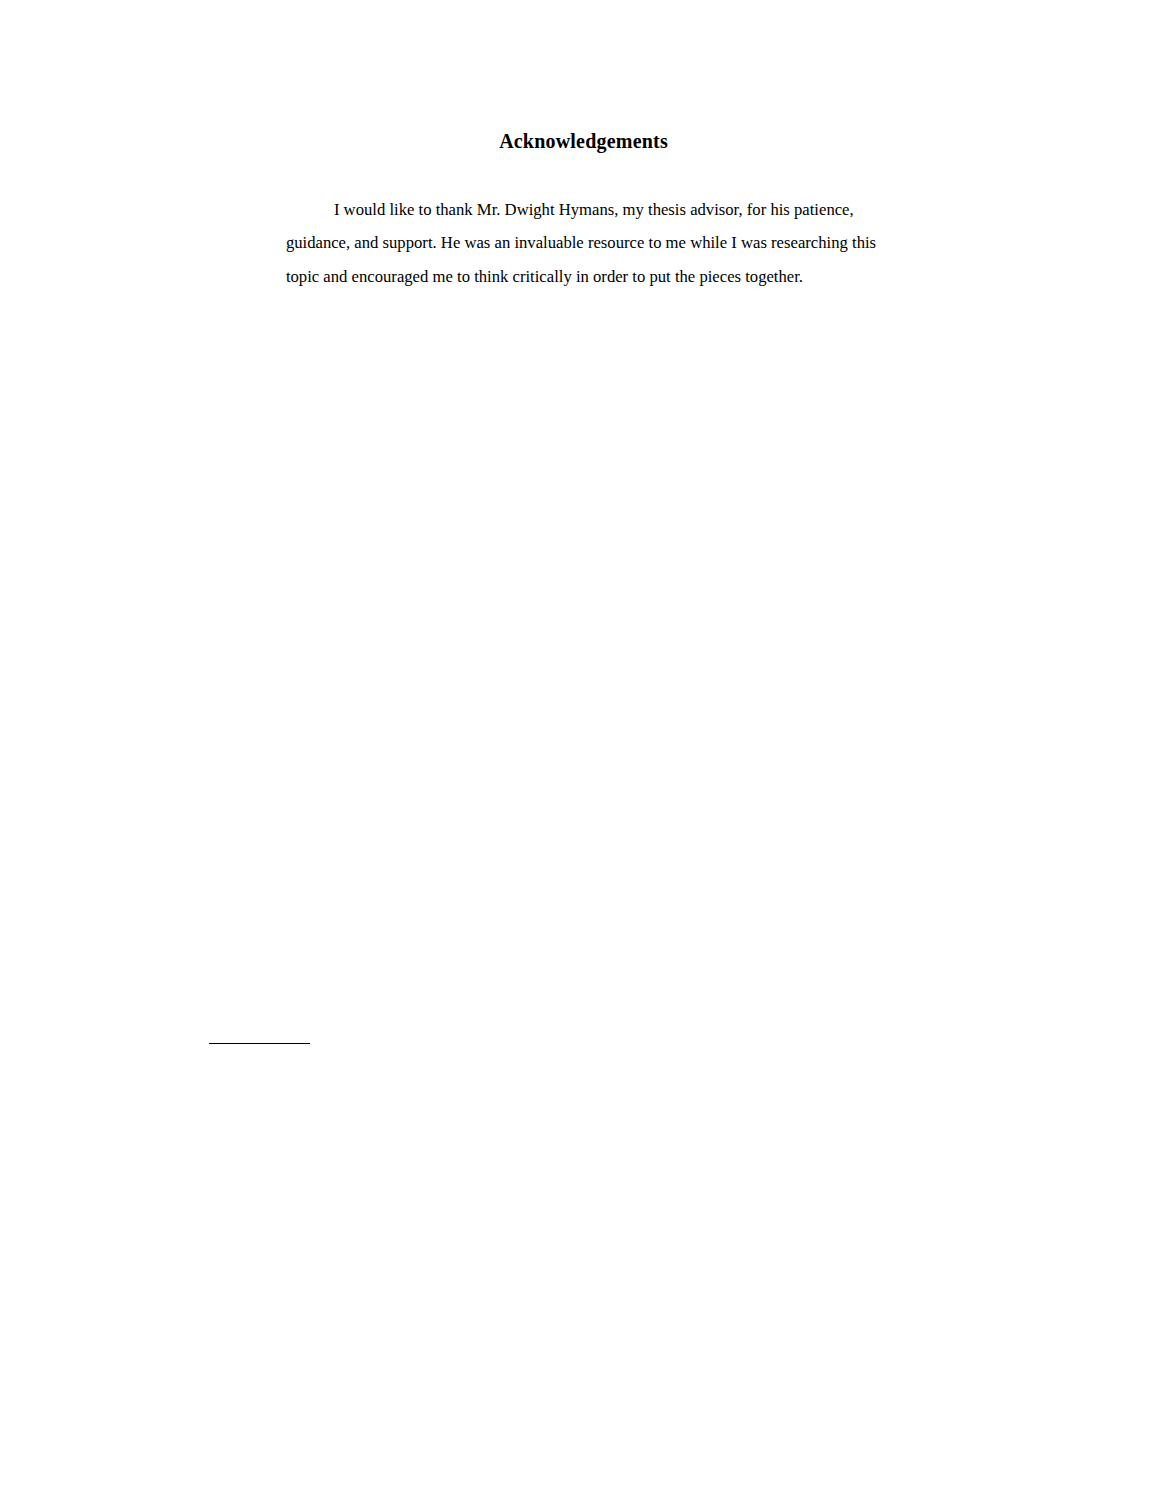Acknowledgements
I would like to thank Mr. Dwight Hymans, my thesis advisor, for his patience, guidance, and support. He was an invaluable resource to me while I was researching this topic and encouraged me to think critically in order to put the pieces together.